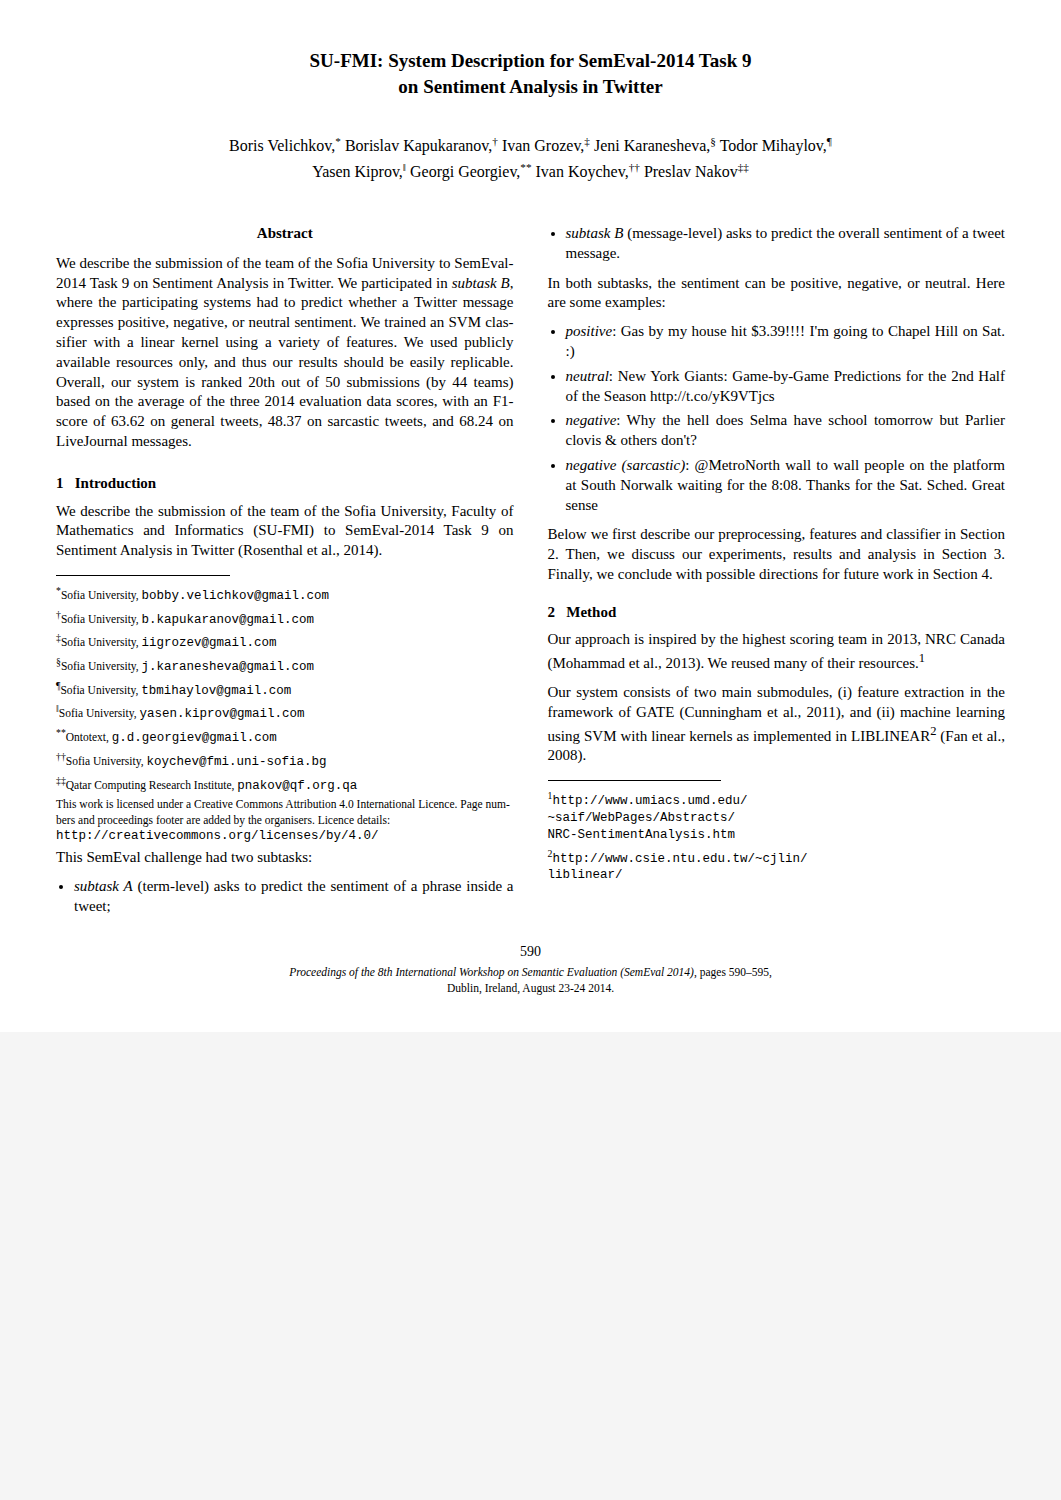SU-FMI: System Description for SemEval-2014 Task 9
on Sentiment Analysis in Twitter
Boris Velichkov,* Borislav Kapukaranov,† Ivan Grozev,‡ Jeni Karanesheva,§ Todor Mihaylov,¶
Yasen Kiprov,‖ Georgi Georgiev,** Ivan Koychev,†† Preslav Nakov‡‡
Abstract
We describe the submission of the team of the Sofia University to SemEval-2014 Task 9 on Sentiment Analysis in Twitter. We participated in subtask B, where the participating systems had to predict whether a Twitter message expresses positive, negative, or neutral sentiment. We trained an SVM classifier with a linear kernel using a variety of features. We used publicly available resources only, and thus our results should be easily replicable. Overall, our system is ranked 20th out of 50 submissions (by 44 teams) based on the average of the three 2014 evaluation data scores, with an F1-score of 63.62 on general tweets, 48.37 on sarcastic tweets, and 68.24 on LiveJournal messages.
1 Introduction
We describe the submission of the team of the Sofia University, Faculty of Mathematics and Informatics (SU-FMI) to SemEval-2014 Task 9 on Sentiment Analysis in Twitter (Rosenthal et al., 2014).
*Sofia University, bobby.velichkov@gmail.com
†Sofia University, b.kapukaranov@gmail.com
‡Sofia University, iigrozev@gmail.com
§Sofia University, j.karanesheva@gmail.com
¶Sofia University, tbmihaylov@gmail.com
‖Sofia University, yasen.kiprov@gmail.com
**Ontotext, g.d.georgiev@gmail.com
††Sofia University, koychev@fmi.uni-sofia.bg
‡‡Qatar Computing Research Institute, pnakov@qf.org.qa
This work is licensed under a Creative Commons Attribution 4.0 International Licence. Page numbers and proceedings footer are added by the organisers. Licence details: http://creativecommons.org/licenses/by/4.0/
This SemEval challenge had two subtasks:
subtask A (term-level) asks to predict the sentiment of a phrase inside a tweet;
subtask B (message-level) asks to predict the overall sentiment of a tweet message.
In both subtasks, the sentiment can be positive, negative, or neutral. Here are some examples:
positive: Gas by my house hit $3.39!!!! I'm going to Chapel Hill on Sat. :)
neutral: New York Giants: Game-by-Game Predictions for the 2nd Half of the Season http://t.co/yK9VTjcs
negative: Why the hell does Selma have school tomorrow but Parlier clovis & others don't?
negative (sarcastic): @MetroNorth wall to wall people on the platform at South Norwalk waiting for the 8:08. Thanks for the Sat. Sched. Great sense
Below we first describe our preprocessing, features and classifier in Section 2. Then, we discuss our experiments, results and analysis in Section 3. Finally, we conclude with possible directions for future work in Section 4.
2 Method
Our approach is inspired by the highest scoring team in 2013, NRC Canada (Mohammad et al., 2013). We reused many of their resources.1
Our system consists of two main submodules, (i) feature extraction in the framework of GATE (Cunningham et al., 2011), and (ii) machine learning using SVM with linear kernels as implemented in LIBLINEAR2 (Fan et al., 2008).
1http://www.umiacs.umd.edu/
~saif/WebPages/Abstracts/
NRC-SentimentAnalysis.htm
2http://www.csie.ntu.edu.tw/~cjlin/
liblinear/
590
Proceedings of the 8th International Workshop on Semantic Evaluation (SemEval 2014), pages 590–595,
Dublin, Ireland, August 23-24 2014.